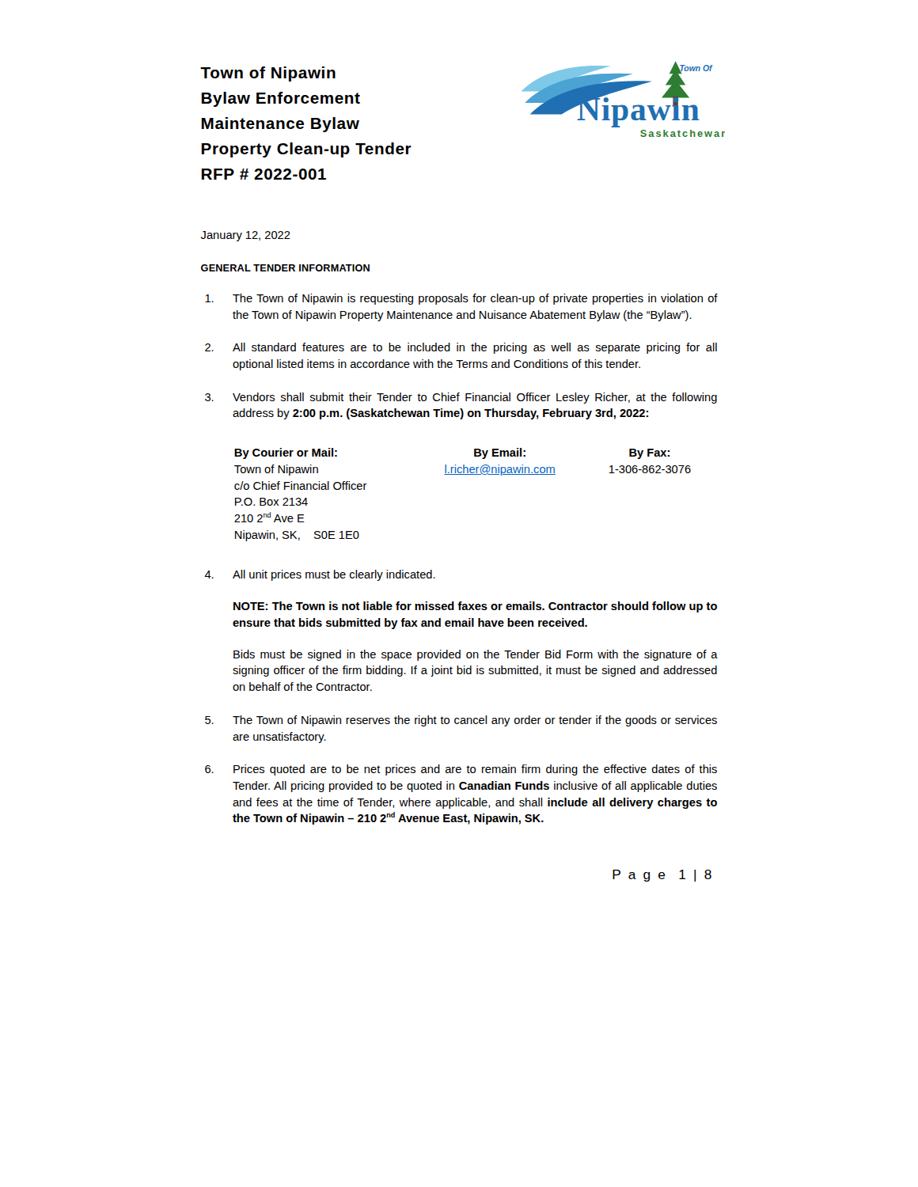Town of Nipawin
Bylaw Enforcement
Maintenance Bylaw
Property Clean-up Tender
RFP # 2022-001
Town Of Nipawin Saskatchewan
January 12, 2022
GENERAL TENDER INFORMATION
The Town of Nipawin is requesting proposals for clean-up of private properties in violation of the Town of Nipawin Property Maintenance and Nuisance Abatement Bylaw (the “Bylaw”).
All standard features are to be included in the pricing as well as separate pricing for all optional listed items in accordance with the Terms and Conditions of this tender.
Vendors shall submit their Tender to Chief Financial Officer Lesley Richer, at the following address by 2:00 p.m. (Saskatchewan Time) on Thursday, February 3rd, 2022:
| By Courier or Mail: | By Email: | By Fax: |
| Town of Nipawin | l.richer@nipawin.com | 1-306-862-3076 |
| c/o Chief Financial Officer | | |
| P.O. Box 2134 | | |
| 210 2 nd Ave E | | |
| Nipawin, SK, S0E 1E0 | | |
All unit prices must be clearly indicated.
NOTE: The Town is not liable for missed faxes or emails. Contractor should follow up to ensure that bids submitted by fax and email have been received.
Bids must be signed in the space provided on the Tender Bid Form with the signature of a signing officer of the firm bidding. If a joint bid is submitted, it must be signed and addressed on behalf of the Contractor.
The Town of Nipawin reserves the right to cancel any order or tender if the goods or services are unsatisfactory.
Prices quoted are to be net prices and are to remain firm during the effective dates of this Tender. All pricing provided to be quoted in Canadian Funds inclusive of all applicable duties and fees at the time of Tender, where applicable, and shall include all delivery charges to the Town of Nipawin – 210 2nd Avenue East, Nipawin, SK.
P a g e 1 | 8